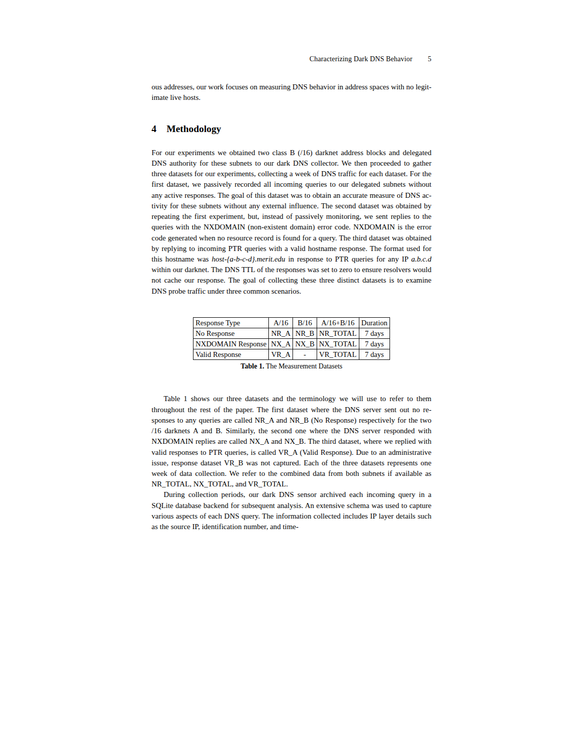Characterizing Dark DNS Behavior 5
ous addresses, our work focuses on measuring DNS behavior in address spaces with no legitimate live hosts.
4 Methodology
For our experiments we obtained two class B (/16) darknet address blocks and delegated DNS authority for these subnets to our dark DNS collector. We then proceeded to gather three datasets for our experiments, collecting a week of DNS traffic for each dataset. For the first dataset, we passively recorded all incoming queries to our delegated subnets without any active responses. The goal of this dataset was to obtain an accurate measure of DNS activity for these subnets without any external influence. The second dataset was obtained by repeating the first experiment, but, instead of passively monitoring, we sent replies to the queries with the NXDOMAIN (non-existent domain) error code. NXDOMAIN is the error code generated when no resource record is found for a query. The third dataset was obtained by replying to incoming PTR queries with a valid hostname response. The format used for this hostname was host-{a-b-c-d}.merit.edu in response to PTR queries for any IP a.b.c.d within our darknet. The DNS TTL of the responses was set to zero to ensure resolvers would not cache our response. The goal of collecting these three distinct datasets is to examine DNS probe traffic under three common scenarios.
| Response Type | A/16 | B/16 | A/16+B/16 | Duration |
| No Response | NR_A | NR_B | NR_TOTAL | 7 days |
| NXDOMAIN Response | NX_A | NX_B | NX_TOTAL | 7 days |
| Valid Response | VR_A | - | VR_TOTAL | 7 days |
Table 1. The Measurement Datasets
Table 1 shows our three datasets and the terminology we will use to refer to them throughout the rest of the paper. The first dataset where the DNS server sent out no responses to any queries are called NR_A and NR_B (No Response) respectively for the two /16 darknets A and B. Similarly, the second one where the DNS server responded with NXDOMAIN replies are called NX_A and NX_B. The third dataset, where we replied with valid responses to PTR queries, is called VR_A (Valid Response). Due to an administrative issue, response dataset VR_B was not captured. Each of the three datasets represents one week of data collection. We refer to the combined data from both subnets if available as NR_TOTAL, NX_TOTAL, and VR_TOTAL.
During collection periods, our dark DNS sensor archived each incoming query in a SQLite database backend for subsequent analysis. An extensive schema was used to capture various aspects of each DNS query. The information collected includes IP layer details such as the source IP, identification number, and time-